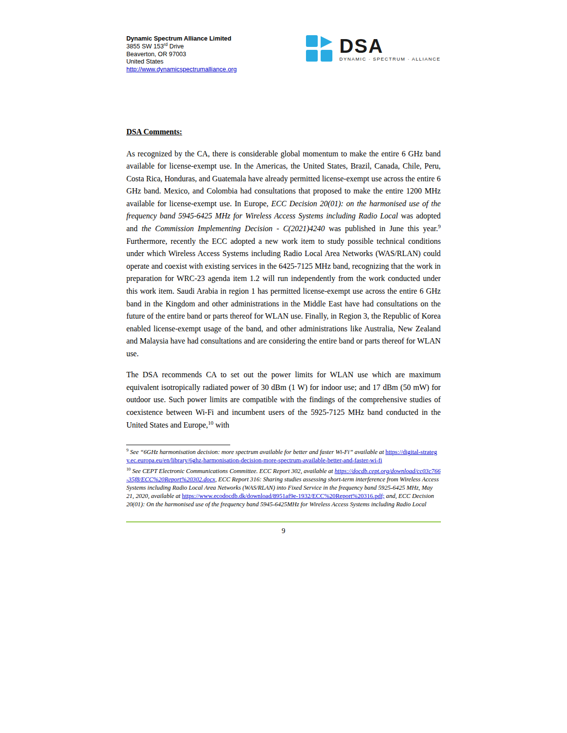Dynamic Spectrum Alliance Limited
3855 SW 153rd Drive
Beaverton, OR 97003
United States
http://www.dynamicspectrumalliance.org
DSA
DYNAMIC · SPECTRUM · ALLIANCE
DSA Comments:
As recognized by the CA, there is considerable global momentum to make the entire 6 GHz band available for license-exempt use. In the Americas, the United States, Brazil, Canada, Chile, Peru, Costa Rica, Honduras, and Guatemala have already permitted license-exempt use across the entire 6 GHz band. Mexico, and Colombia had consultations that proposed to make the entire 1200 MHz available for license-exempt use. In Europe, ECC Decision 20(01): on the harmonised use of the frequency band 5945-6425 MHz for Wireless Access Systems including Radio Local was adopted and the Commission Implementing Decision - C(2021)4240 was published in June this year.9 Furthermore, recently the ECC adopted a new work item to study possible technical conditions under which Wireless Access Systems including Radio Local Area Networks (WAS/RLAN) could operate and coexist with existing services in the 6425-7125 MHz band, recognizing that the work in preparation for WRC-23 agenda item 1.2 will run independently from the work conducted under this work item. Saudi Arabia in region 1 has permitted license-exempt use across the entire 6 GHz band in the Kingdom and other administrations in the Middle East have had consultations on the future of the entire band or parts thereof for WLAN use. Finally, in Region 3, the Republic of Korea enabled license-exempt usage of the band, and other administrations like Australia, New Zealand and Malaysia have had consultations and are considering the entire band or parts thereof for WLAN use.
The DSA recommends CA to set out the power limits for WLAN use which are maximum equivalent isotropically radiated power of 30 dBm (1 W) for indoor use; and 17 dBm (50 mW) for outdoor use. Such power limits are compatible with the findings of the comprehensive studies of coexistence between Wi-Fi and incumbent users of the 5925-7125 MHz band conducted in the United States and Europe,10 with
9 See “6GHz harmonisation decision: more spectrum available for better and faster Wi-Fi” available at https://digital-strategy.ec.europa.eu/en/library/6ghz-harmonisation-decision-more-spectrum-available-better-and-faster-wi-fi
10 See CEPT Electronic Communications Committee. ECC Report 302, available at https://docdb.cept.org/download/cc03c766-35f8/ECC%20Report%20302.docx, ECC Report 316: Sharing studies assessing short-term interference from Wireless Access Systems including Radio Local Area Networks (WAS/RLAN) into Fixed Service in the frequency band 5925-6425 MHz, May 21, 2020, available at https://www.ecodocdb.dk/download/8951af9e-1932/ECC%20Report%20316.pdf; and, ECC Decision 20(01): On the harmonised use of the frequency band 5945-6425MHz for Wireless Access Systems including Radio Local
9